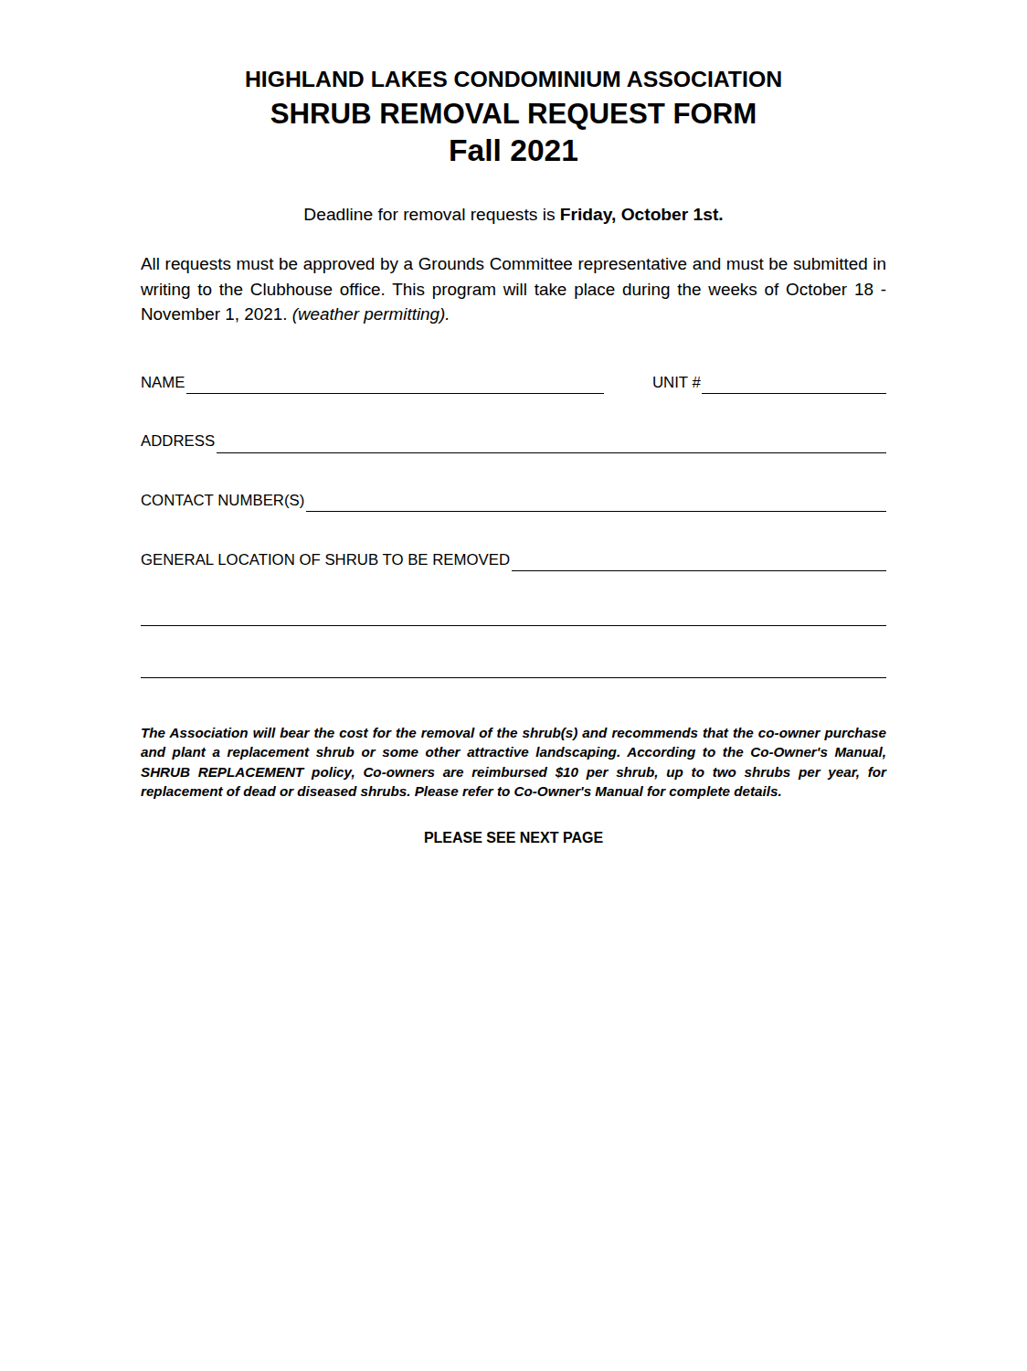HIGHLAND LAKES CONDOMINIUM ASSOCIATION
SHRUB REMOVAL REQUEST FORM
Fall 2021
Deadline for removal requests is Friday, October 1st.
All requests must be approved by a Grounds Committee representative and must be submitted in writing to the Clubhouse office. This program will take place during the weeks of October 18 - November 1, 2021. (weather permitting).
NAME UNIT #
ADDRESS
CONTACT NUMBER(S)
GENERAL LOCATION OF SHRUB TO BE REMOVED
The Association will bear the cost for the removal of the shrub(s) and recommends that the co-owner purchase and plant a replacement shrub or some other attractive landscaping. According to the Co-Owner's Manual, SHRUB REPLACEMENT policy, Co-owners are reimbursed $10 per shrub, up to two shrubs per year, for replacement of dead or diseased shrubs. Please refer to Co-Owner's Manual for complete details.
PLEASE SEE NEXT PAGE